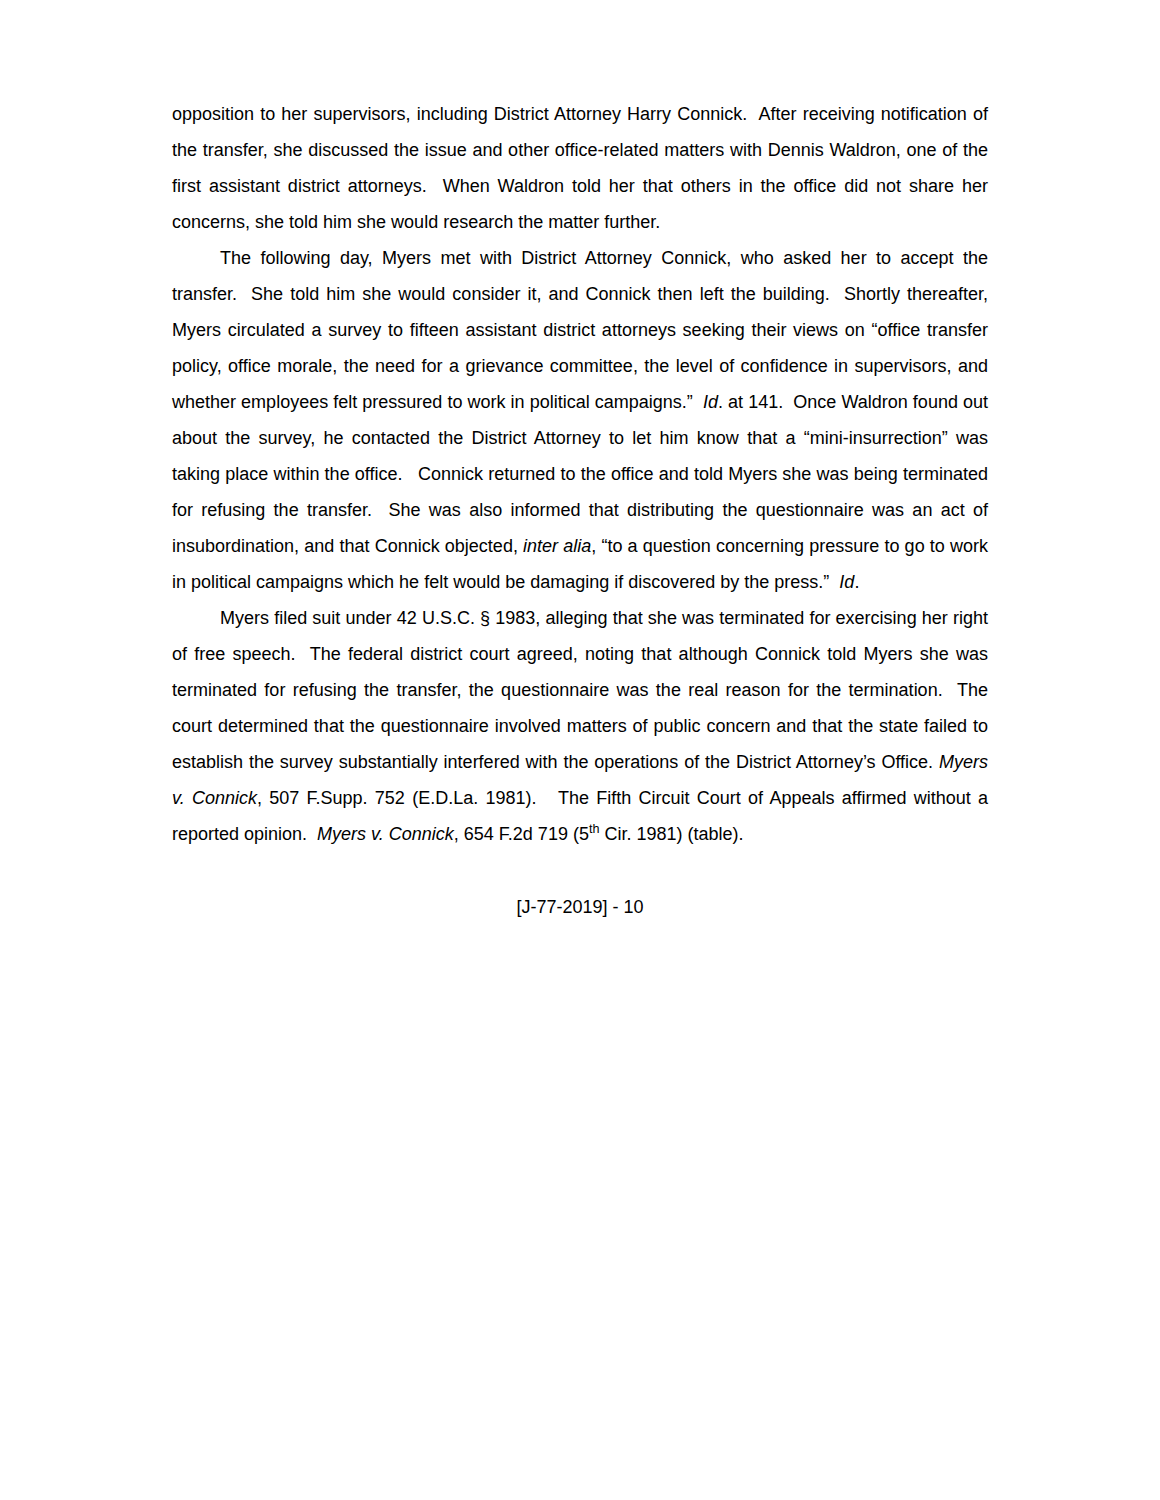opposition to her supervisors, including District Attorney Harry Connick. After receiving notification of the transfer, she discussed the issue and other office-related matters with Dennis Waldron, one of the first assistant district attorneys. When Waldron told her that others in the office did not share her concerns, she told him she would research the matter further.
The following day, Myers met with District Attorney Connick, who asked her to accept the transfer. She told him she would consider it, and Connick then left the building. Shortly thereafter, Myers circulated a survey to fifteen assistant district attorneys seeking their views on “office transfer policy, office morale, the need for a grievance committee, the level of confidence in supervisors, and whether employees felt pressured to work in political campaigns.” Id. at 141. Once Waldron found out about the survey, he contacted the District Attorney to let him know that a “mini-insurrection” was taking place within the office. Connick returned to the office and told Myers she was being terminated for refusing the transfer. She was also informed that distributing the questionnaire was an act of insubordination, and that Connick objected, inter alia, “to a question concerning pressure to go to work in political campaigns which he felt would be damaging if discovered by the press.” Id.
Myers filed suit under 42 U.S.C. § 1983, alleging that she was terminated for exercising her right of free speech. The federal district court agreed, noting that although Connick told Myers she was terminated for refusing the transfer, the questionnaire was the real reason for the termination. The court determined that the questionnaire involved matters of public concern and that the state failed to establish the survey substantially interfered with the operations of the District Attorney’s Office. Myers v. Connick, 507 F.Supp. 752 (E.D.La. 1981). The Fifth Circuit Court of Appeals affirmed without a reported opinion. Myers v. Connick, 654 F.2d 719 (5th Cir. 1981) (table).
[J-77-2019] - 10